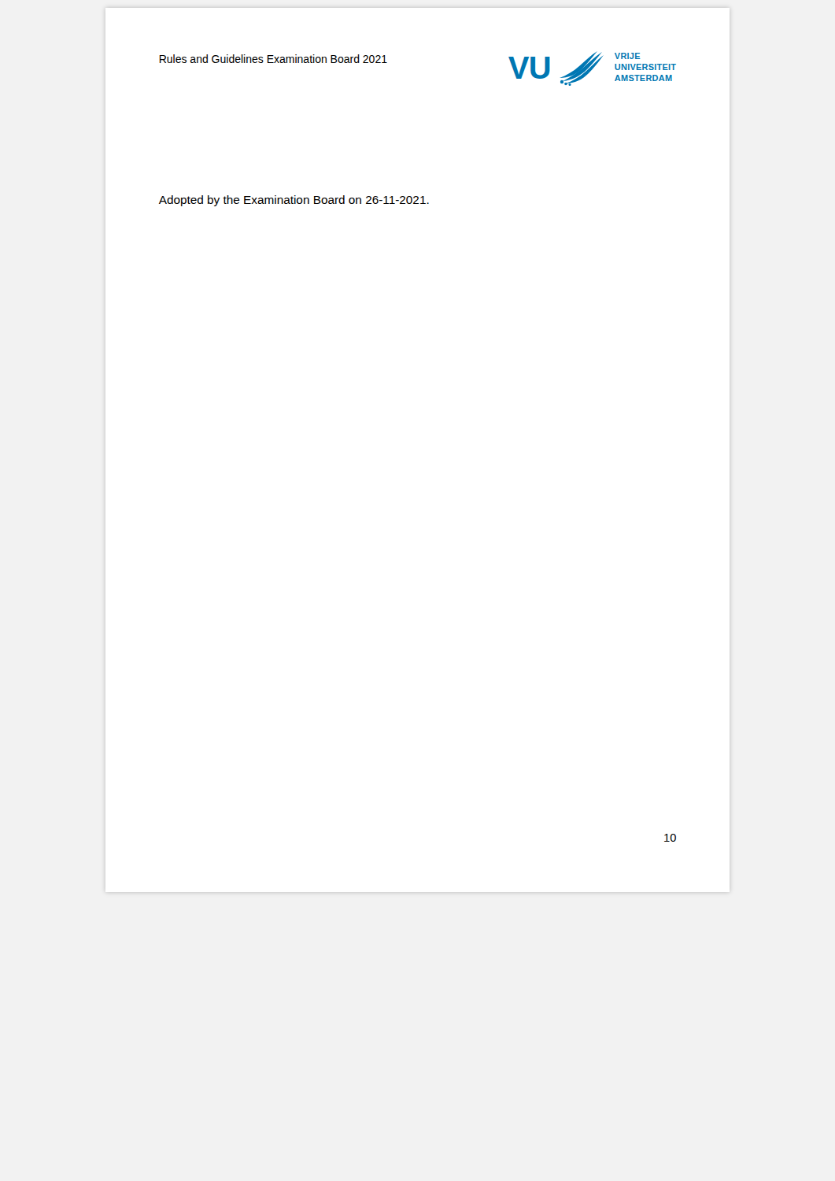Rules and Guidelines Examination Board 2021
VU
Vrije
Universiteit
Amsterdam
Adopted by the Examination Board on 26-11-2021.
10